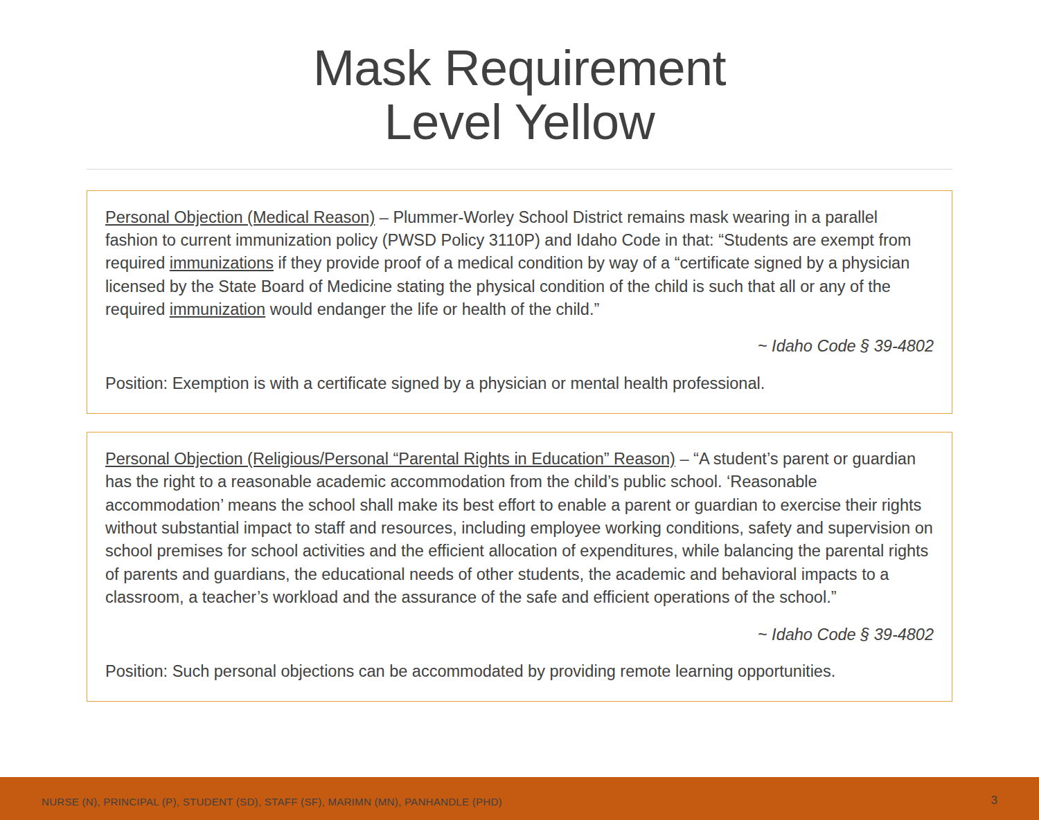Mask Requirement
Level Yellow
Personal Objection (Medical Reason) – Plummer-Worley School District remains mask wearing in a parallel fashion to current immunization policy (PWSD Policy 3110P) and Idaho Code in that: “Students are exempt from required immunizations if they provide proof of a medical condition by way of a “certificate signed by a physician licensed by the State Board of Medicine stating the physical condition of the child is such that all or any of the required immunization would endanger the life or health of the child.”
~ Idaho Code § 39-4802
Position: Exemption is with a certificate signed by a physician or mental health professional.
Personal Objection (Religious/Personal “Parental Rights in Education” Reason) – “A student’s parent or guardian has the right to a reasonable academic accommodation from the child’s public school. ‘Reasonable accommodation’ means the school shall make its best effort to enable a parent or guardian to exercise their rights without substantial impact to staff and resources, including employee working conditions, safety and supervision on school premises for school activities and the efficient allocation of expenditures, while balancing the parental rights of parents and guardians, the educational needs of other students, the academic and behavioral impacts to a classroom, a teacher’s workload and the assurance of the safe and efficient operations of the school.”
~ Idaho Code § 39-4802
Position: Such personal objections can be accommodated by providing remote learning opportunities.
Nurse (N), Principal (P), Student (SD), Staff (SF), Marimn (MN), Panhandle (PHD)
3